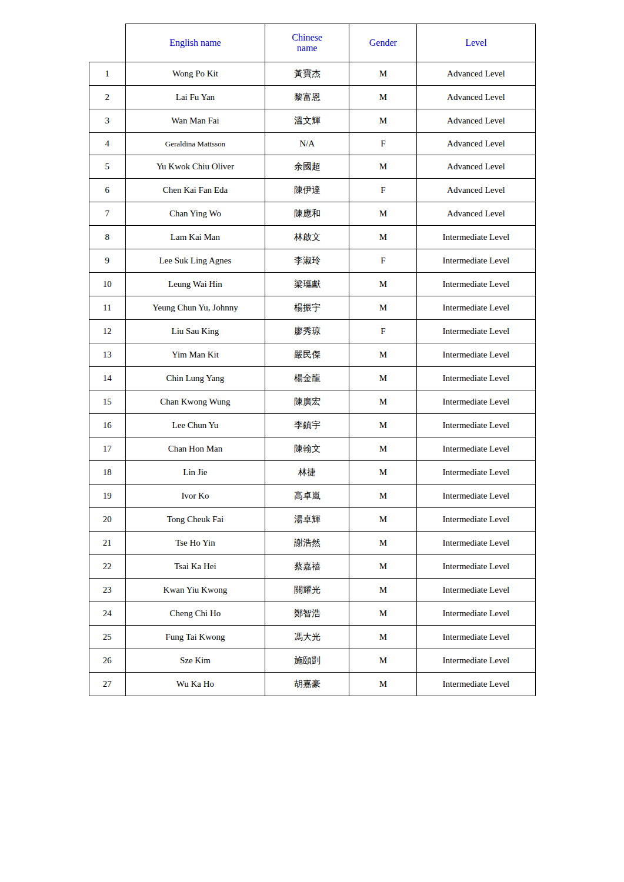| | English name | Chinese name | Gender | Level |
| --- | --- | --- | --- | --- |
| 1 | Wong Po Kit | 黃寶杰 | M | Advanced Level |
| 2 | Lai Fu Yan | 黎富恩 | M | Advanced Level |
| 3 | Wan Man Fai | 溫文輝 | M | Advanced Level |
| 4 | Geraldina Mattsson | N/A | F | Advanced Level |
| 5 | Yu Kwok Chiu Oliver | 余國超 | M | Advanced Level |
| 6 | Chen Kai Fan Eda | 陳伊達 | F | Advanced Level |
| 7 | Chan Ying Wo | 陳應和 | M | Advanced Level |
| 8 | Lam Kai Man | 林啟文 | M | Intermediate Level |
| 9 | Lee Suk Ling Agnes | 李淑玲 | F | Intermediate Level |
| 10 | Leung Wai Hin | 梁瓗獻 | M | Intermediate Level |
| 11 | Yeung Chun Yu, Johnny | 楊振宇 | M | Intermediate Level |
| 12 | Liu Sau King | 廖秀琼 | F | Intermediate Level |
| 13 | Yim Man Kit | 嚴民傑 | M | Intermediate Level |
| 14 | Chin Lung Yang | 楊金龍 | M | Intermediate Level |
| 15 | Chan Kwong Wung | 陳廣宏 | M | Intermediate Level |
| 16 | Lee Chun Yu | 李鎮宇 | M | Intermediate Level |
| 17 | Chan Hon Man | 陳翰文 | M | Intermediate Level |
| 18 | Lin Jie | 林捷 | M | Intermediate Level |
| 19 | Ivor Ko | 高卓嵐 | M | Intermediate Level |
| 20 | Tong Cheuk Fai | 湯卓輝 | M | Intermediate Level |
| 21 | Tse Ho Yin | 謝浩然 | M | Intermediate Level |
| 22 | Tsai Ka Hei | 蔡嘉禧 | M | Intermediate Level |
| 23 | Kwan Yiu Kwong | 關耀光 | M | Intermediate Level |
| 24 | Cheng Chi Ho | 鄭智浩 | M | Intermediate Level |
| 25 | Fung Tai Kwong | 馮大光 | M | Intermediate Level |
| 26 | Sze Kim | 施頤剴 | M | Intermediate Level |
| 27 | Wu Ka Ho | 胡嘉豪 | M | Intermediate Level |